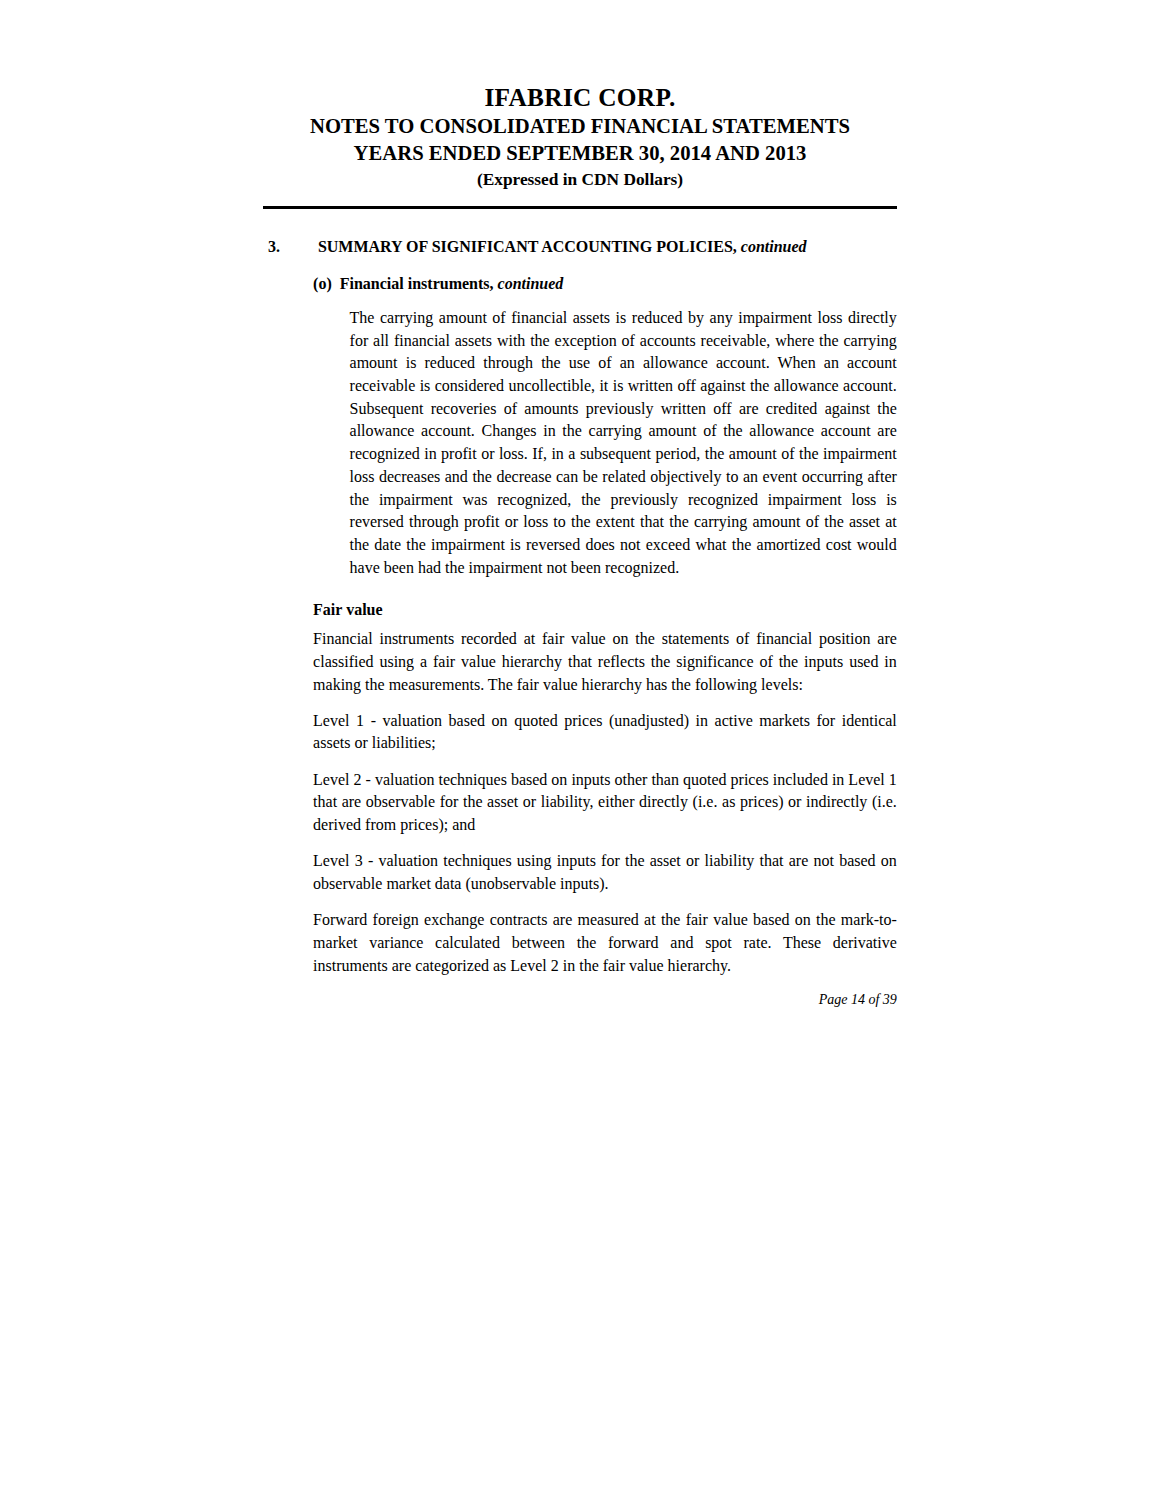IFABRIC CORP.
NOTES TO CONSOLIDATED FINANCIAL STATEMENTS
YEARS ENDED SEPTEMBER 30, 2014 AND 2013
(Expressed in CDN Dollars)
3.
SUMMARY OF SIGNIFICANT ACCOUNTING POLICIES, continued
(o) Financial instruments, continued
The carrying amount of financial assets is reduced by any impairment loss directly for all financial assets with the exception of accounts receivable, where the carrying amount is reduced through the use of an allowance account. When an account receivable is considered uncollectible, it is written off against the allowance account. Subsequent recoveries of amounts previously written off are credited against the allowance account. Changes in the carrying amount of the allowance account are recognized in profit or loss. If, in a subsequent period, the amount of the impairment loss decreases and the decrease can be related objectively to an event occurring after the impairment was recognized, the previously recognized impairment loss is reversed through profit or loss to the extent that the carrying amount of the asset at the date the impairment is reversed does not exceed what the amortized cost would have been had the impairment not been recognized.
Fair value
Financial instruments recorded at fair value on the statements of financial position are classified using a fair value hierarchy that reflects the significance of the inputs used in making the measurements. The fair value hierarchy has the following levels:
Level 1 - valuation based on quoted prices (unadjusted) in active markets for identical assets or liabilities;
Level 2 - valuation techniques based on inputs other than quoted prices included in Level 1 that are observable for the asset or liability, either directly (i.e. as prices) or indirectly (i.e. derived from prices); and
Level 3 - valuation techniques using inputs for the asset or liability that are not based on observable market data (unobservable inputs).
Forward foreign exchange contracts are measured at the fair value based on the mark-to-market variance calculated between the forward and spot rate. These derivative instruments are categorized as Level 2 in the fair value hierarchy.
Page 14 of 39